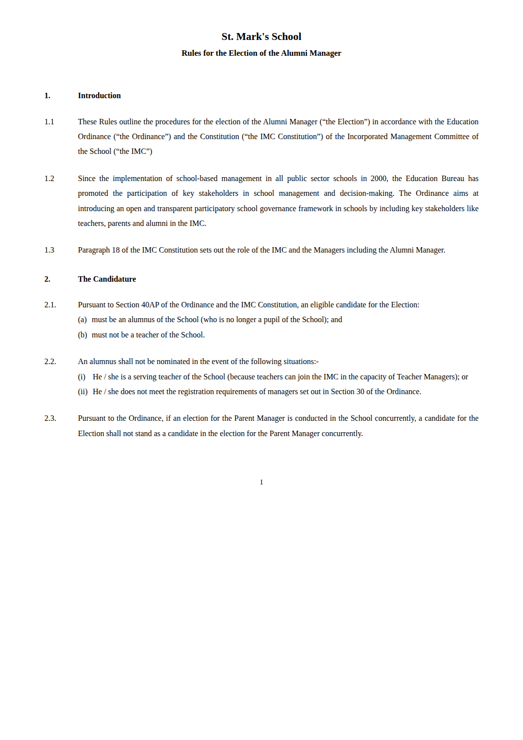St. Mark's School
Rules for the Election of the Alumni Manager
1. Introduction
1.1
These Rules outline the procedures for the election of the Alumni Manager (“the Election”) in accordance with the Education Ordinance (“the Ordinance”) and the Constitution (“the IMC Constitution”) of the Incorporated Management Committee of the School (“the IMC”)
1.2
Since the implementation of school-based management in all public sector schools in 2000, the Education Bureau has promoted the participation of key stakeholders in school management and decision-making. The Ordinance aims at introducing an open and transparent participatory school governance framework in schools by including key stakeholders like teachers, parents and alumni in the IMC.
1.3
Paragraph 18 of the IMC Constitution sets out the role of the IMC and the Managers including the Alumni Manager.
2. The Candidature
2.1.
Pursuant to Section 40AP of the Ordinance and the IMC Constitution, an eligible candidate for the Election:
(a) must be an alumnus of the School (who is no longer a pupil of the School); and
(b) must not be a teacher of the School.
2.2.
An alumnus shall not be nominated in the event of the following situations:-
(i) He / she is a serving teacher of the School (because teachers can join the IMC in the capacity of Teacher Managers); or
(ii) He / she does not meet the registration requirements of managers set out in Section 30 of the Ordinance.
2.3.
Pursuant to the Ordinance, if an election for the Parent Manager is conducted in the School concurrently, a candidate for the Election shall not stand as a candidate in the election for the Parent Manager concurrently.
1